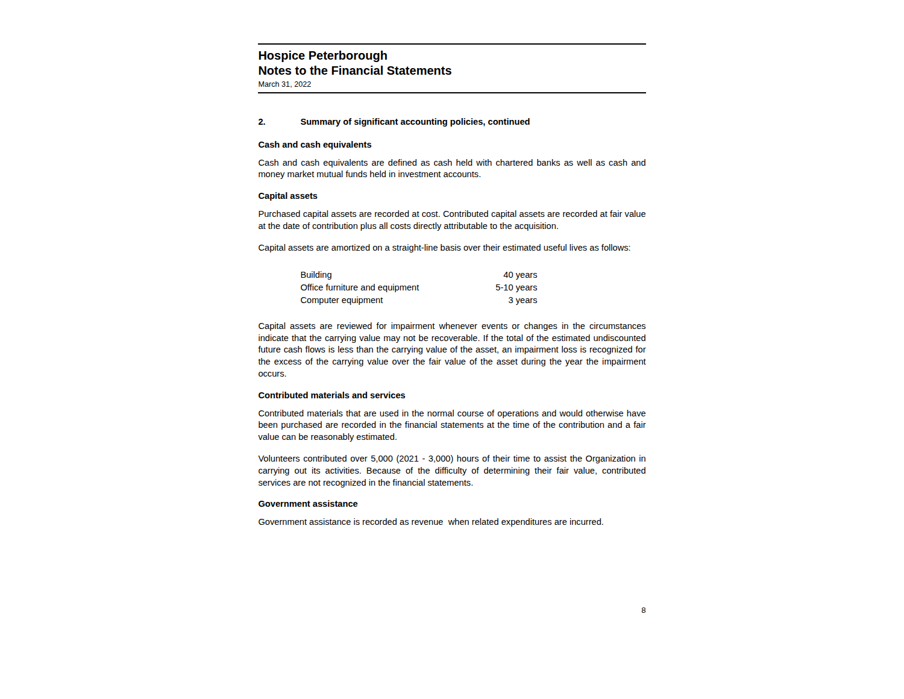Hospice Peterborough
Notes to the Financial Statements
March 31, 2022
2. Summary of significant accounting policies, continued
Cash and cash equivalents
Cash and cash equivalents are defined as cash held with chartered banks as well as cash and money market mutual funds held in investment accounts.
Capital assets
Purchased capital assets are recorded at cost. Contributed capital assets are recorded at fair value at the date of contribution plus all costs directly attributable to the acquisition.
Capital assets are amortized on a straight-line basis over their estimated useful lives as follows:
| Building | 40 years |
| Office furniture and equipment | 5-10 years |
| Computer equipment | 3 years |
Capital assets are reviewed for impairment whenever events or changes in the circumstances indicate that the carrying value may not be recoverable. If the total of the estimated undiscounted future cash flows is less than the carrying value of the asset, an impairment loss is recognized for the excess of the carrying value over the fair value of the asset during the year the impairment occurs.
Contributed materials and services
Contributed materials that are used in the normal course of operations and would otherwise have been purchased are recorded in the financial statements at the time of the contribution and a fair value can be reasonably estimated.
Volunteers contributed over 5,000 (2021 - 3,000) hours of their time to assist the Organization in carrying out its activities. Because of the difficulty of determining their fair value, contributed services are not recognized in the financial statements.
Government assistance
Government assistance is recorded as revenue when related expenditures are incurred.
8